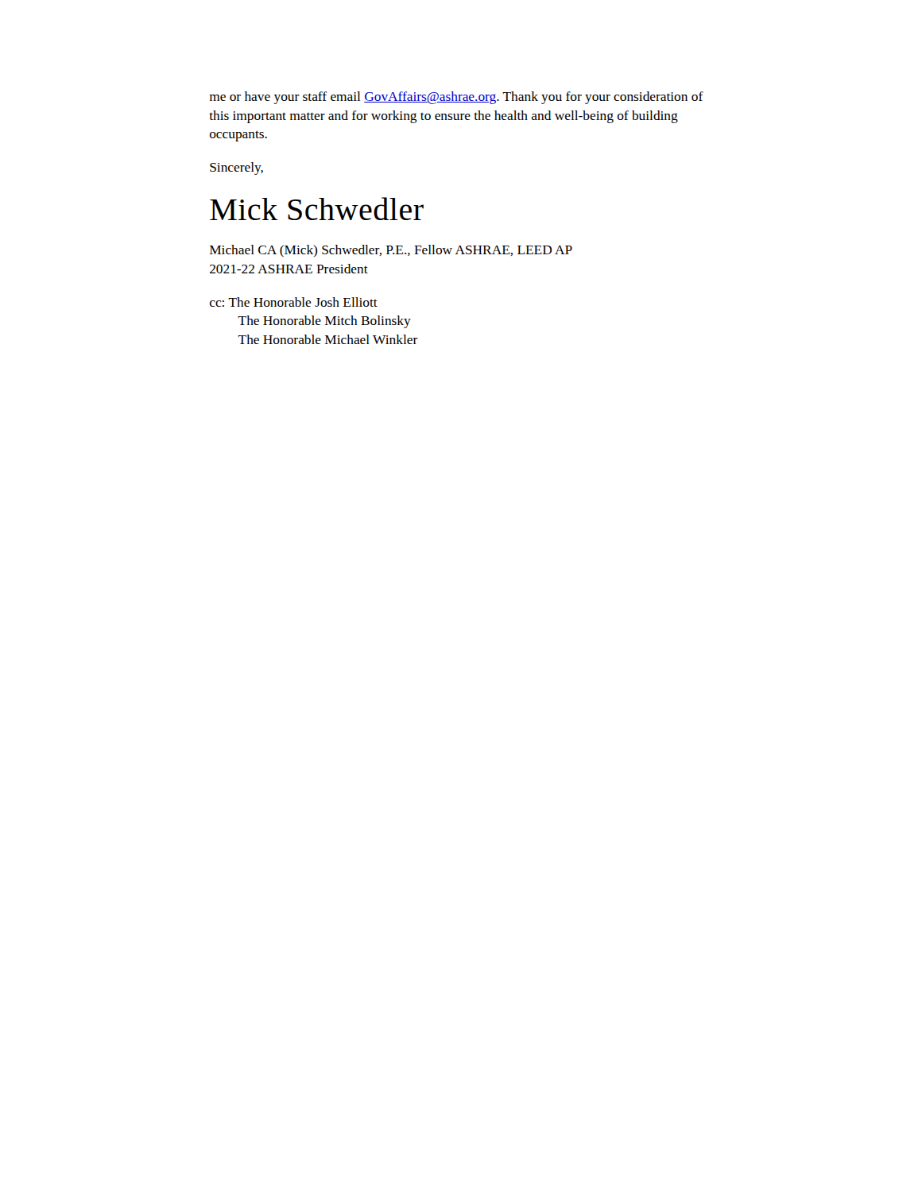me or have your staff email GovAffairs@ashrae.org. Thank you for your consideration of this important matter and for working to ensure the health and well-being of building occupants.
Sincerely,
Mick Schwedler
Michael CA (Mick) Schwedler, P.E., Fellow ASHRAE, LEED AP
2021-22 ASHRAE President
cc: The Honorable Josh Elliott
The Honorable Mitch Bolinsky The Honorable Michael Winkler